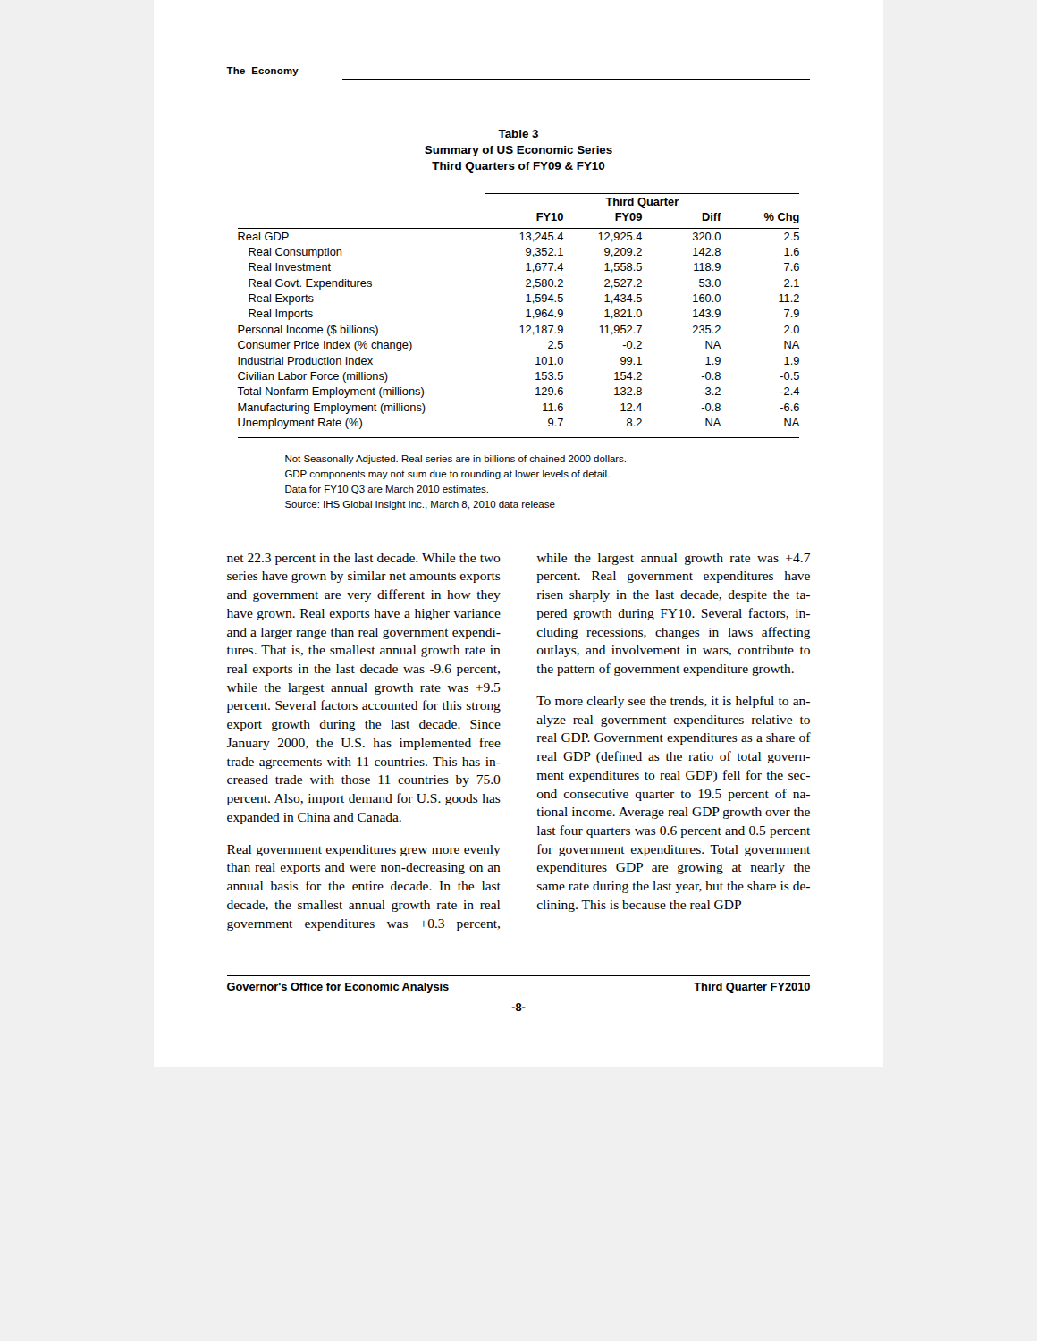The Economy
Table 3
Summary of US Economic Series
Third Quarters of FY09 & FY10
| | Third Quarter |
| --- | --- |
| | FY10 | FY09 | Diff | % Chg |
| Real GDP | 13,245.4 | 12,925.4 | 320.0 | 2.5 |
| Real Consumption | 9,352.1 | 9,209.2 | 142.8 | 1.6 |
| Real Investment | 1,677.4 | 1,558.5 | 118.9 | 7.6 |
| Real Govt. Expenditures | 2,580.2 | 2,527.2 | 53.0 | 2.1 |
| Real Exports | 1,594.5 | 1,434.5 | 160.0 | 11.2 |
| Real Imports | 1,964.9 | 1,821.0 | 143.9 | 7.9 |
| Personal Income ($ billions) | 12,187.9 | 11,952.7 | 235.2 | 2.0 |
| Consumer Price Index (% change) | 2.5 | -0.2 | NA | NA |
| Industrial Production Index | 101.0 | 99.1 | 1.9 | 1.9 |
| Civilian Labor Force (millions) | 153.5 | 154.2 | -0.8 | -0.5 |
| Total Nonfarm Employment (millions) | 129.6 | 132.8 | -3.2 | -2.4 |
| Manufacturing Employment (millions) | 11.6 | 12.4 | -0.8 | -6.6 |
| Unemployment Rate (%) | 9.7 | 8.2 | NA | NA |
Not Seasonally Adjusted. Real series are in billions of chained 2000 dollars.
GDP components may not sum due to rounding at lower levels of detail.
Data for FY10 Q3 are March 2010 estimates.
Source: IHS Global Insight Inc., March 8, 2010 data release
net 22.3 percent in the last decade. While the two series have grown by similar net amounts exports and government are very different in how they have grown. Real exports have a higher variance and a larger range than real government expenditures. That is, the smallest annual growth rate in real exports in the last decade was -9.6 percent, while the largest annual growth rate was +9.5 percent. Several factors accounted for this strong export growth during the last decade. Since January 2000, the U.S. has implemented free trade agreements with 11 countries. This has increased trade with those 11 countries by 75.0 percent. Also, import demand for U.S. goods has expanded in China and Canada.
Real government expenditures grew more evenly than real exports and were non-decreasing on an annual basis for the entire decade. In the last decade, the smallest annual growth rate in real government expenditures was +0.3 percent, while the largest annual growth rate was +4.7 percent. Real government expenditures have risen sharply in the last decade, despite the tapered growth during FY10. Several factors, including recessions, changes in laws affecting outlays, and involvement in wars, contribute to the pattern of government expenditure growth.
To more clearly see the trends, it is helpful to analyze real government expenditures relative to real GDP. Government expenditures as a share of real GDP (defined as the ratio of total government expenditures to real GDP) fell for the second consecutive quarter to 19.5 percent of national income. Average real GDP growth over the last four quarters was 0.6 percent and 0.5 percent for government expenditures. Total government expenditures GDP are growing at nearly the same rate during the last year, but the share is declining. This is because the real GDP
Governor's Office for Economic Analysis Third Quarter FY2010
-8-